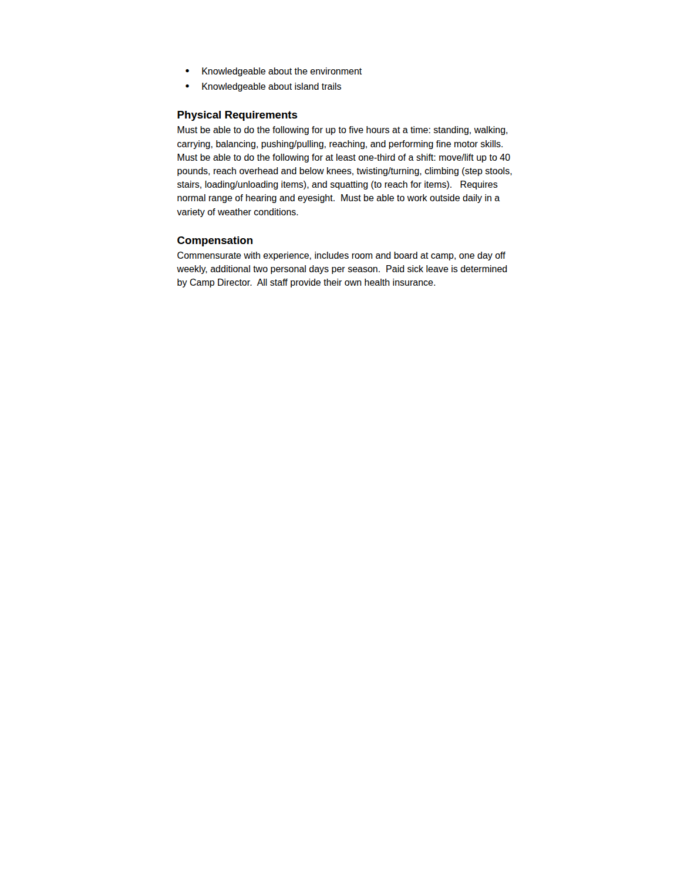Knowledgeable about the environment
Knowledgeable about island trails
Physical Requirements
Must be able to do the following for up to five hours at a time: standing, walking, carrying, balancing, pushing/pulling, reaching, and performing fine motor skills. Must be able to do the following for at least one-third of a shift: move/lift up to 40 pounds, reach overhead and below knees, twisting/turning, climbing (step stools, stairs, loading/unloading items), and squatting (to reach for items). Requires normal range of hearing and eyesight. Must be able to work outside daily in a variety of weather conditions.
Compensation
Commensurate with experience, includes room and board at camp, one day off weekly, additional two personal days per season. Paid sick leave is determined by Camp Director. All staff provide their own health insurance.